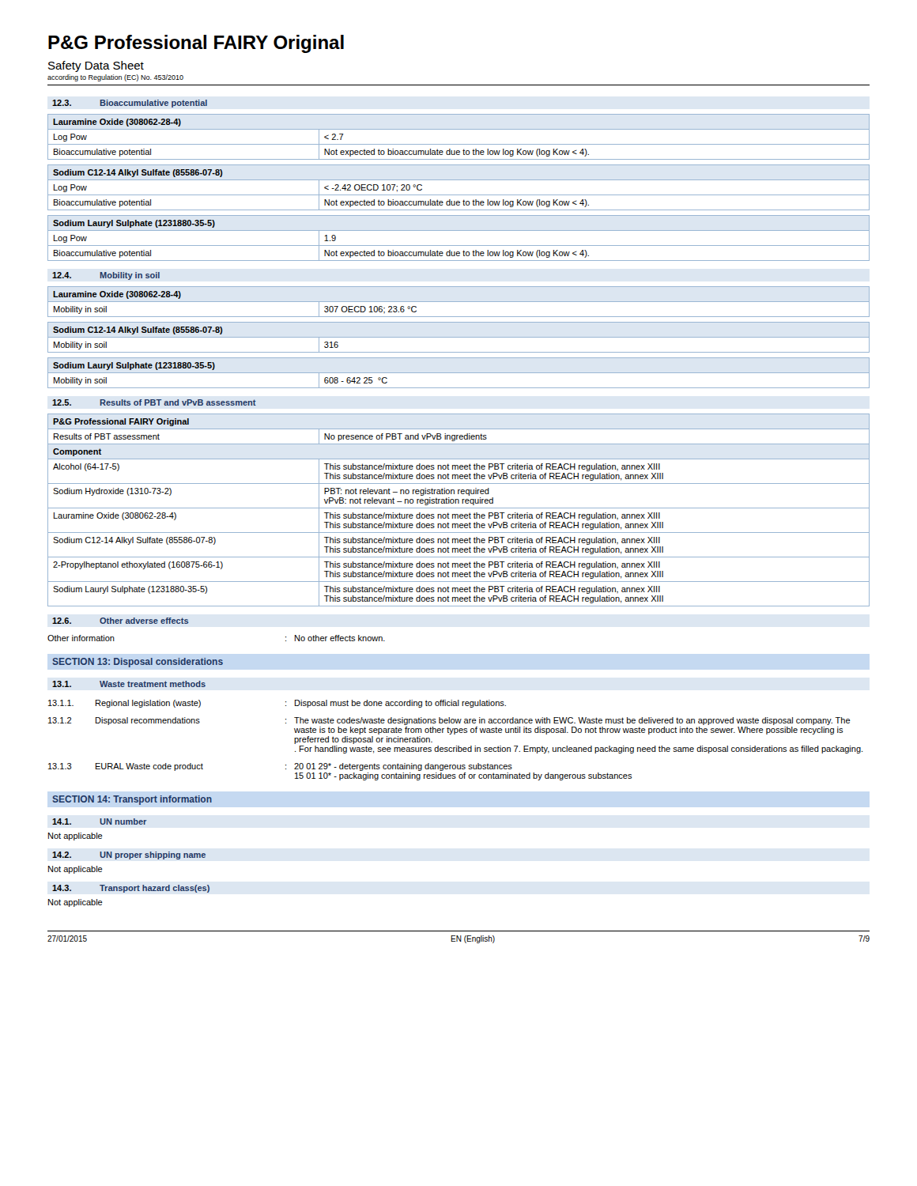P&G Professional FAIRY Original
Safety Data Sheet
according to Regulation (EC) No. 453/2010
12.3. Bioaccumulative potential
| Lauramine Oxide (308062-28-4) |
| --- |
| Log Pow | < 2.7 |
| Bioaccumulative potential | Not expected to bioaccumulate due to the low log Kow (log Kow < 4). |
| Sodium C12-14 Alkyl Sulfate (85586-07-8) |
| --- |
| Log Pow | < -2.42 OECD 107; 20 °C |
| Bioaccumulative potential | Not expected to bioaccumulate due to the low log Kow (log Kow < 4). |
| Sodium Lauryl Sulphate (1231880-35-5) |
| --- |
| Log Pow | 1.9 |
| Bioaccumulative potential | Not expected to bioaccumulate due to the low log Kow (log Kow < 4). |
12.4. Mobility in soil
| Lauramine Oxide (308062-28-4) |
| --- |
| Mobility in soil | 307 OECD 106; 23.6 °C |
| Sodium C12-14 Alkyl Sulfate (85586-07-8) |
| --- |
| Mobility in soil | 316 |
| Sodium Lauryl Sulphate (1231880-35-5) |
| --- |
| Mobility in soil | 608 - 642 25 °C |
12.5. Results of PBT and vPvB assessment
| P&G Professional FAIRY Original |
| --- |
| Results of PBT assessment | No presence of PBT and vPvB ingredients |
| Component |
| Alcohol (64-17-5) | This substance/mixture does not meet the PBT criteria of REACH regulation, annex XIII This substance/mixture does not meet the vPvB criteria of REACH regulation, annex XIII |
| Sodium Hydroxide (1310-73-2) | PBT: not relevant – no registration required vPvB: not relevant – no registration required |
| Lauramine Oxide (308062-28-4) | This substance/mixture does not meet the PBT criteria of REACH regulation, annex XIII This substance/mixture does not meet the vPvB criteria of REACH regulation, annex XIII |
| Sodium C12-14 Alkyl Sulfate (85586-07-8) | This substance/mixture does not meet the PBT criteria of REACH regulation, annex XIII This substance/mixture does not meet the vPvB criteria of REACH regulation, annex XIII |
| 2-Propylheptanol ethoxylated (160875-66-1) | This substance/mixture does not meet the PBT criteria of REACH regulation, annex XIII This substance/mixture does not meet the vPvB criteria of REACH regulation, annex XIII |
| Sodium Lauryl Sulphate (1231880-35-5) | This substance/mixture does not meet the PBT criteria of REACH regulation, annex XIII This substance/mixture does not meet the vPvB criteria of REACH regulation, annex XIII |
12.6. Other adverse effects
Other information
:
No other effects known.
SECTION 13: Disposal considerations
13.1. Waste treatment methods
13.1.1.
Regional legislation (waste)
:
Disposal must be done according to official regulations.
13.1.2
Disposal recommendations
:
The waste codes/waste designations below are in accordance with EWC. Waste must be delivered to an approved waste disposal company. The waste is to be kept separate from other types of waste until its disposal. Do not throw waste product into the sewer. Where possible recycling is preferred to disposal or incineration.
. For handling waste, see measures described in section 7. Empty, uncleaned packaging need the same disposal considerations as filled packaging.
13.1.3
EURAL Waste code product
:
20 01 29* - detergents containing dangerous substances
15 01 10* - packaging containing residues of or contaminated by dangerous substances
SECTION 14: Transport information
14.1. UN number
Not applicable
14.2. UN proper shipping name
Not applicable
14.3. Transport hazard class(es)
Not applicable
27/01/2015
EN (English)
7/9